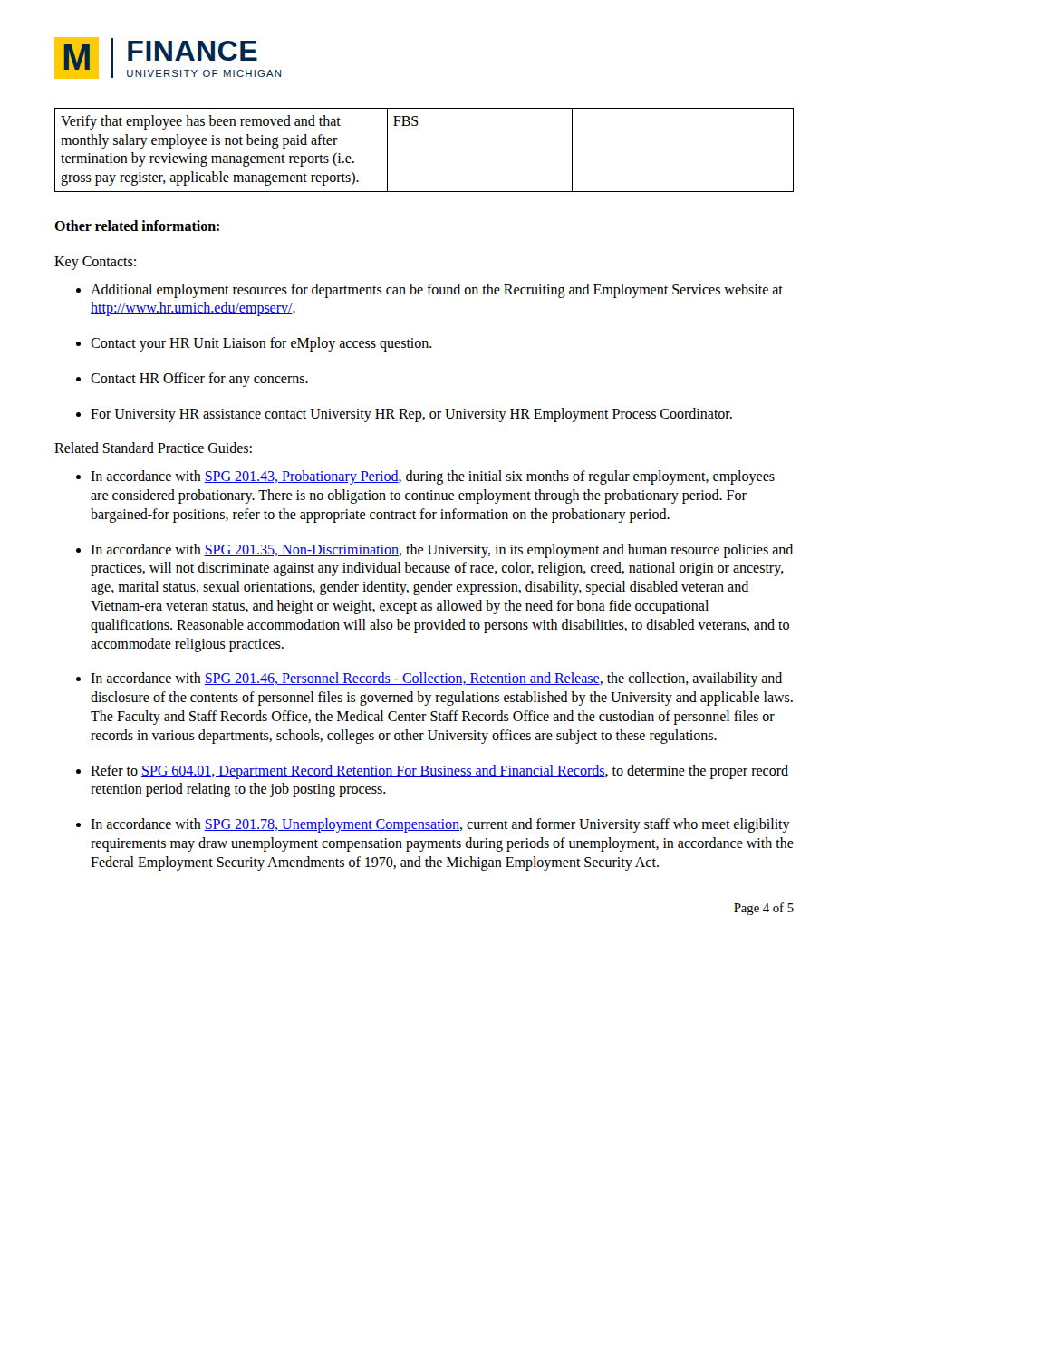M
FINANCE
UNIVERSITY OF MICHIGAN
| Verify that employee has been removed and that monthly salary employee is not being paid after termination by reviewing management reports (i.e. gross pay register, applicable management reports). | FBS | |
Other related information:
Key Contacts:
Additional employment resources for departments can be found on the Recruiting and Employment Services website at http://www.hr.umich.edu/empserv/.
Contact your HR Unit Liaison for eMploy access question.
Contact HR Officer for any concerns.
For University HR assistance contact University HR Rep, or University HR Employment Process Coordinator.
Related Standard Practice Guides:
In accordance with SPG 201.43, Probationary Period, during the initial six months of regular employment, employees are considered probationary. There is no obligation to continue employment through the probationary period. For bargained-for positions, refer to the appropriate contract for information on the probationary period.
In accordance with SPG 201.35, Non-Discrimination, the University, in its employment and human resource policies and practices, will not discriminate against any individual because of race, color, religion, creed, national origin or ancestry, age, marital status, sexual orientations, gender identity, gender expression, disability, special disabled veteran and Vietnam-era veteran status, and height or weight, except as allowed by the need for bona fide occupational qualifications. Reasonable accommodation will also be provided to persons with disabilities, to disabled veterans, and to accommodate religious practices.
In accordance with SPG 201.46, Personnel Records - Collection, Retention and Release, the collection, availability and disclosure of the contents of personnel files is governed by regulations established by the University and applicable laws. The Faculty and Staff Records Office, the Medical Center Staff Records Office and the custodian of personnel files or records in various departments, schools, colleges or other University offices are subject to these regulations.
Refer to SPG 604.01, Department Record Retention For Business and Financial Records, to determine the proper record retention period relating to the job posting process.
In accordance with SPG 201.78, Unemployment Compensation, current and former University staff who meet eligibility requirements may draw unemployment compensation payments during periods of unemployment, in accordance with the Federal Employment Security Amendments of 1970, and the Michigan Employment Security Act.
Page 4 of 5